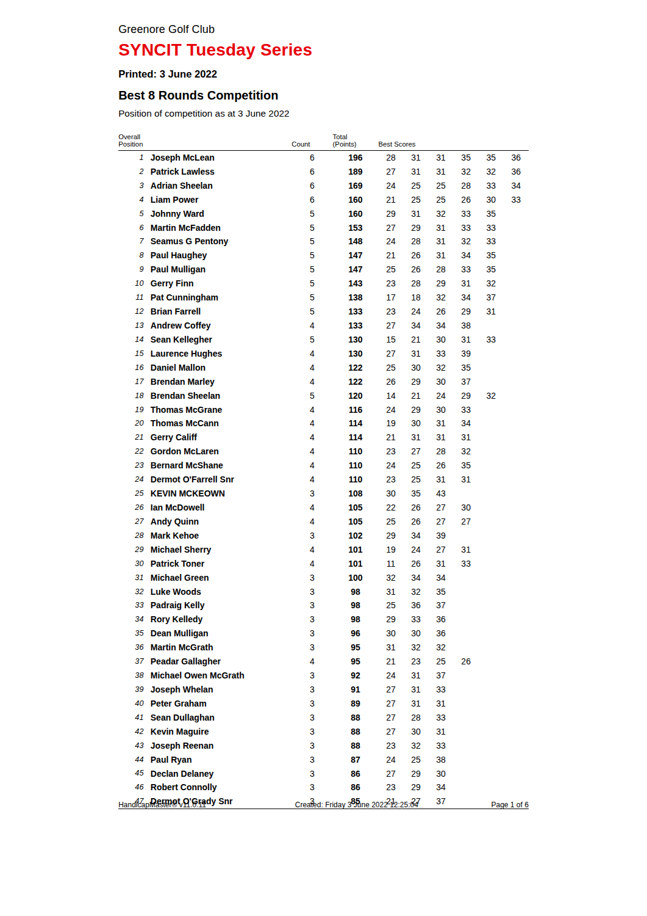Greenore Golf Club
SYNCIT Tuesday Series
Printed: 3 June 2022
Best 8 Rounds Competition
Position of competition as at 3 June 2022
| Overall Position | | Count | Total (Points) | Best Scores |
| --- | --- | --- | --- | --- |
| 1 | Joseph McLean | 6 | 196 | 28 | 31 | 31 | 35 | 35 | 36 |
| 2 | Patrick Lawless | 6 | 189 | 27 | 31 | 31 | 32 | 32 | 36 |
| 3 | Adrian Sheelan | 6 | 169 | 24 | 25 | 25 | 28 | 33 | 34 |
| 4 | Liam Power | 6 | 160 | 21 | 25 | 25 | 26 | 30 | 33 |
| 5 | Johnny Ward | 5 | 160 | 29 | 31 | 32 | 33 | 35 | |
| 6 | Martin McFadden | 5 | 153 | 27 | 29 | 31 | 33 | 33 | |
| 7 | Seamus G Pentony | 5 | 148 | 24 | 28 | 31 | 32 | 33 | |
| 8 | Paul Haughey | 5 | 147 | 21 | 26 | 31 | 34 | 35 | |
| 9 | Paul Mulligan | 5 | 147 | 25 | 26 | 28 | 33 | 35 | |
| 10 | Gerry Finn | 5 | 143 | 23 | 28 | 29 | 31 | 32 | |
| 11 | Pat Cunningham | 5 | 138 | 17 | 18 | 32 | 34 | 37 | |
| 12 | Brian Farrell | 5 | 133 | 23 | 24 | 26 | 29 | 31 | |
| 13 | Andrew Coffey | 4 | 133 | 27 | 34 | 34 | 38 | | |
| 14 | Sean Kellegher | 5 | 130 | 15 | 21 | 30 | 31 | 33 | |
| 15 | Laurence Hughes | 4 | 130 | 27 | 31 | 33 | 39 | | |
| 16 | Daniel Mallon | 4 | 122 | 25 | 30 | 32 | 35 | | |
| 17 | Brendan Marley | 4 | 122 | 26 | 29 | 30 | 37 | | |
| 18 | Brendan Sheelan | 5 | 120 | 14 | 21 | 24 | 29 | 32 | |
| 19 | Thomas McGrane | 4 | 116 | 24 | 29 | 30 | 33 | | |
| 20 | Thomas McCann | 4 | 114 | 19 | 30 | 31 | 34 | | |
| 21 | Gerry Califf | 4 | 114 | 21 | 31 | 31 | 31 | | |
| 22 | Gordon McLaren | 4 | 110 | 23 | 27 | 28 | 32 | | |
| 23 | Bernard McShane | 4 | 110 | 24 | 25 | 26 | 35 | | |
| 24 | Dermot O'Farrell Snr | 4 | 110 | 23 | 25 | 31 | 31 | | |
| 25 | KEVIN MCKEOWN | 3 | 108 | 30 | 35 | 43 | | | |
| 26 | Ian McDowell | 4 | 105 | 22 | 26 | 27 | 30 | | |
| 27 | Andy Quinn | 4 | 105 | 25 | 26 | 27 | 27 | | |
| 28 | Mark Kehoe | 3 | 102 | 29 | 34 | 39 | | | |
| 29 | Michael Sherry | 4 | 101 | 19 | 24 | 27 | 31 | | |
| 30 | Patrick Toner | 4 | 101 | 11 | 26 | 31 | 33 | | |
| 31 | Michael Green | 3 | 100 | 32 | 34 | 34 | | | |
| 32 | Luke Woods | 3 | 98 | 31 | 32 | 35 | | | |
| 33 | Padraig Kelly | 3 | 98 | 25 | 36 | 37 | | | |
| 34 | Rory Kelledy | 3 | 98 | 29 | 33 | 36 | | | |
| 35 | Dean Mulligan | 3 | 96 | 30 | 30 | 36 | | | |
| 36 | Martin McGrath | 3 | 95 | 31 | 32 | 32 | | | |
| 37 | Peadar Gallagher | 4 | 95 | 21 | 23 | 25 | 26 | | |
| 38 | Michael Owen McGrath | 3 | 92 | 24 | 31 | 37 | | | |
| 39 | Joseph Whelan | 3 | 91 | 27 | 31 | 33 | | | |
| 40 | Peter Graham | 3 | 89 | 27 | 31 | 31 | | | |
| 41 | Sean Dullaghan | 3 | 88 | 27 | 28 | 33 | | | |
| 42 | Kevin Maguire | 3 | 88 | 27 | 30 | 31 | | | |
| 43 | Joseph Reenan | 3 | 88 | 23 | 32 | 33 | | | |
| 44 | Paul Ryan | 3 | 87 | 24 | 25 | 38 | | | |
| 45 | Declan Delaney | 3 | 86 | 27 | 29 | 30 | | | |
| 46 | Robert Connolly | 3 | 86 | 23 | 29 | 34 | | | |
| 47 | Dermot O'Grady Snr | 3 | 85 | 21 | 27 | 37 | | | |
HandicapMaster® v11.0.11
Created: Friday 3 June 2022 12:25:04
Page 1 of 6